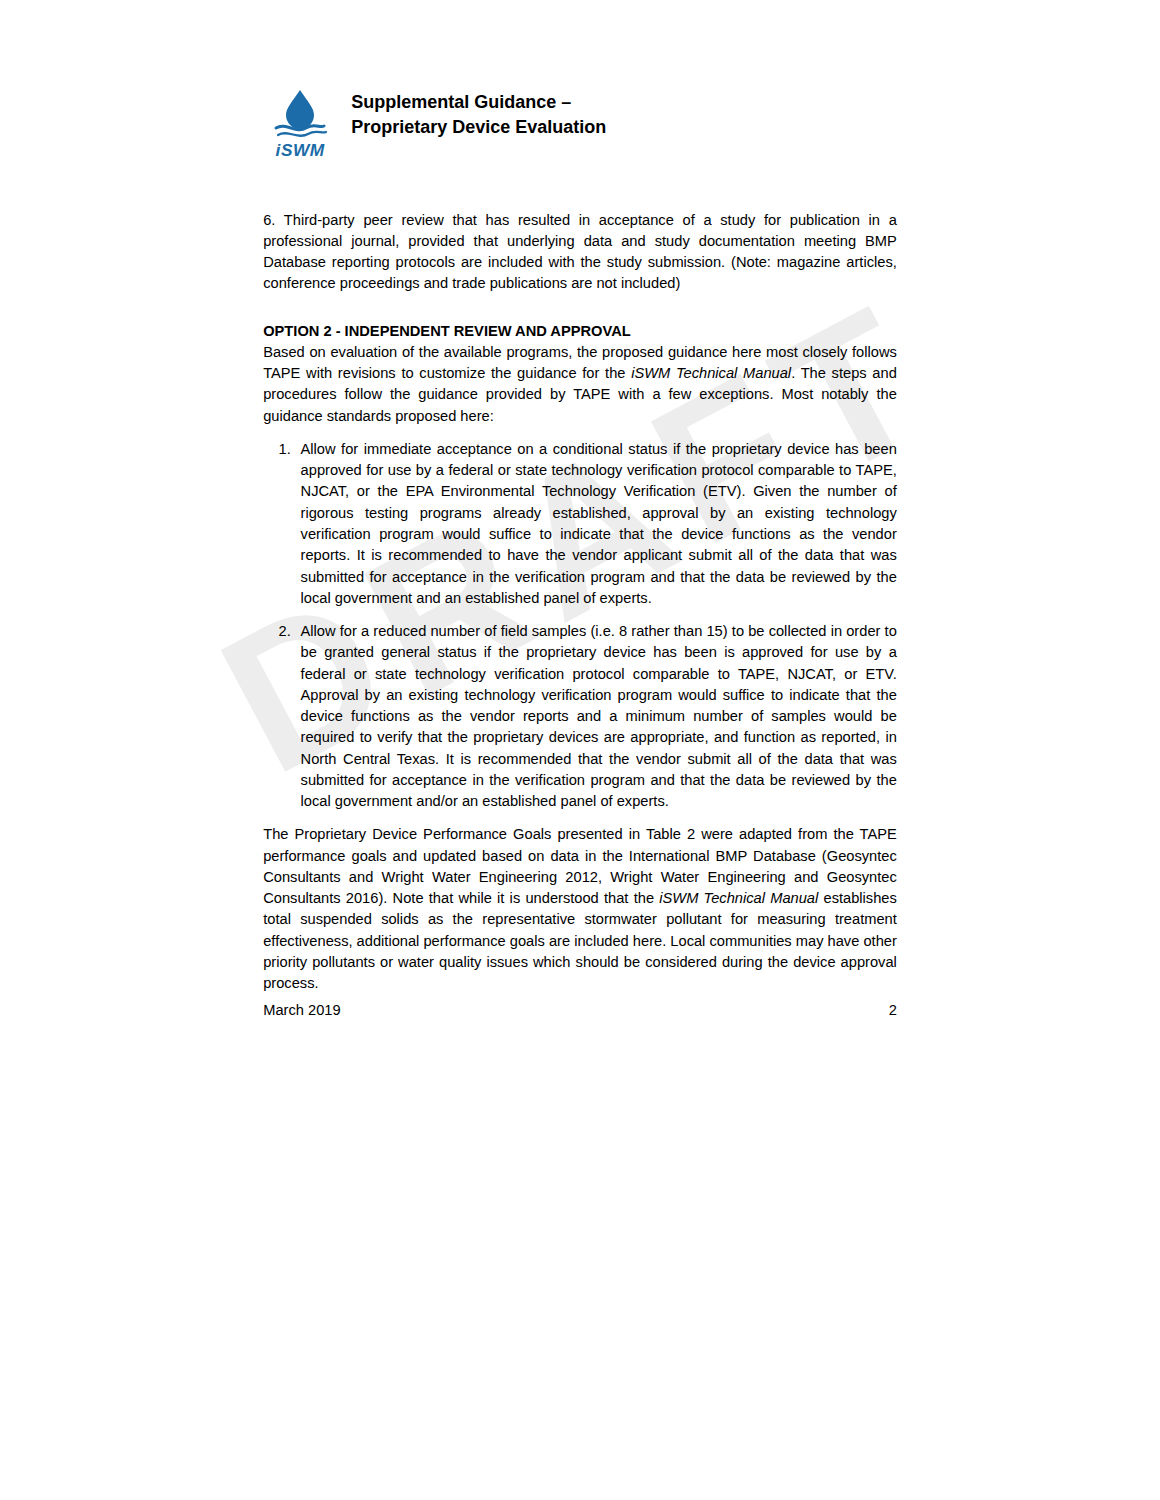DRAFT
iSWM
Supplemental Guidance –
Proprietary Device Evaluation
6. Third-party peer review that has resulted in acceptance of a study for publication in a professional journal, provided that underlying data and study documentation meeting BMP Database reporting protocols are included with the study submission. (Note: magazine articles, conference proceedings and trade publications are not included)
Option 2 - Independent Review and Approval
Based on evaluation of the available programs, the proposed guidance here most closely follows TAPE with revisions to customize the guidance for the iSWM Technical Manual. The steps and procedures follow the guidance provided by TAPE with a few exceptions. Most notably the guidance standards proposed here:
Allow for immediate acceptance on a conditional status if the proprietary device has been approved for use by a federal or state technology verification protocol comparable to TAPE, NJCAT, or the EPA Environmental Technology Verification (ETV). Given the number of rigorous testing programs already established, approval by an existing technology verification program would suffice to indicate that the device functions as the vendor reports. It is recommended to have the vendor applicant submit all of the data that was submitted for acceptance in the verification program and that the data be reviewed by the local government and an established panel of experts.
Allow for a reduced number of field samples (i.e. 8 rather than 15) to be collected in order to be granted general status if the proprietary device has been is approved for use by a federal or state technology verification protocol comparable to TAPE, NJCAT, or ETV. Approval by an existing technology verification program would suffice to indicate that the device functions as the vendor reports and a minimum number of samples would be required to verify that the proprietary devices are appropriate, and function as reported, in North Central Texas. It is recommended that the vendor submit all of the data that was submitted for acceptance in the verification program and that the data be reviewed by the local government and/or an established panel of experts.
The Proprietary Device Performance Goals presented in Table 2 were adapted from the TAPE performance goals and updated based on data in the International BMP Database (Geosyntec Consultants and Wright Water Engineering 2012, Wright Water Engineering and Geosyntec Consultants 2016). Note that while it is understood that the iSWM Technical Manual establishes total suspended solids as the representative stormwater pollutant for measuring treatment effectiveness, additional performance goals are included here. Local communities may have other priority pollutants or water quality issues which should be considered during the device approval process.
March 2019 2